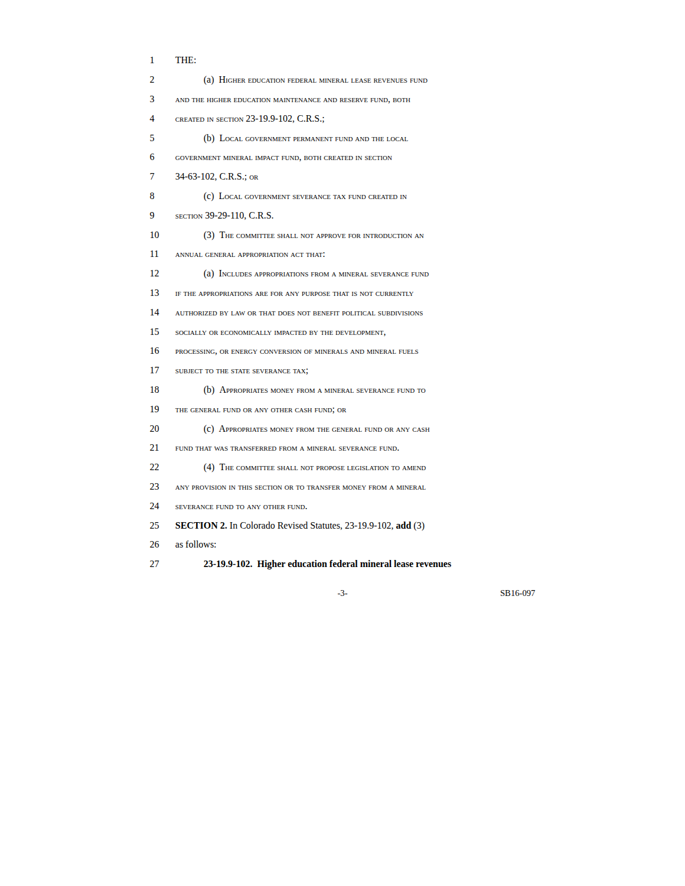| 1 | THE: |
| 2 | (a) Higher education federal mineral lease revenues fund |
| 3 | and the higher education maintenance and reserve fund, both |
| 4 | created in section 23-19.9-102, C.R.S.; |
| 5 | (b) Local government permanent fund and the local |
| 6 | government mineral impact fund, both created in section |
| 7 | 34-63-102, C.R.S.; or |
| 8 | (c) Local government severance tax fund created in |
| 9 | section 39-29-110, C.R.S. |
| 10 | (3) The committee shall not approve for introduction an |
| 11 | annual general appropriation act that: |
| 12 | (a) Includes appropriations from a mineral severance fund |
| 13 | if the appropriations are for any purpose that is not currently |
| 14 | authorized by law or that does not benefit political subdivisions |
| 15 | socially or economically impacted by the development, |
| 16 | processing, or energy conversion of minerals and mineral fuels |
| 17 | subject to the state severance tax; |
| 18 | (b) Appropriates money from a mineral severance fund to |
| 19 | the general fund or any other cash fund; or |
| 20 | (c) Appropriates money from the general fund or any cash |
| 21 | fund that was transferred from a mineral severance fund. |
| 22 | (4) The committee shall not propose legislation to amend |
| 23 | any provision in this section or to transfer money from a mineral |
| 24 | severance fund to any other fund. |
| 25 | SECTION 2. In Colorado Revised Statutes, 23-19.9-102, add (3) |
| 26 | as follows: |
| 27 | 23-19.9-102. Higher education federal mineral lease revenues |
-3- SB16-097